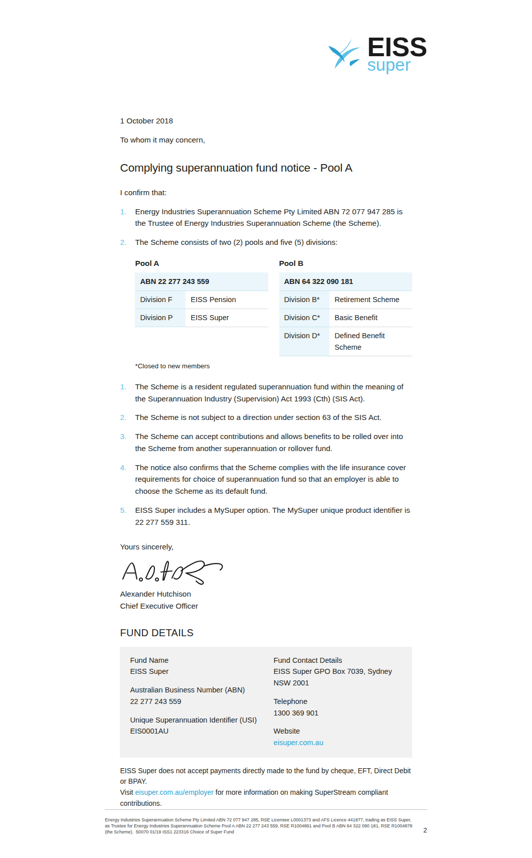EISS super
1 October 2018
To whom it may concern,
Complying superannuation fund notice - Pool A
I confirm that:
Energy Industries Superannuation Scheme Pty Limited ABN 72 077 947 285 is the Trustee of Energy Industries Superannuation Scheme (the Scheme).
The Scheme consists of two (2) pools and five (5) divisions:
Pool A
| ABN 22 277 243 559 |
| --- |
| Division F | EISS Pension |
| Division P | EISS Super |
Pool B
| ABN 64 322 090 181 |
| --- |
| Division B* | Retirement Scheme |
| Division C* | Basic Benefit |
| Division D* | Defined Benefit Scheme |
*Closed to new members
The Scheme is a resident regulated superannuation fund within the meaning of the Superannuation Industry (Supervision) Act 1993 (Cth) (SIS Act).
The Scheme is not subject to a direction under section 63 of the SIS Act.
The Scheme can accept contributions and allows benefits to be rolled over into the Scheme from another superannuation or rollover fund.
The notice also confirms that the Scheme complies with the life insurance cover requirements for choice of superannuation fund so that an employer is able to choose the Scheme as its default fund.
EISS Super includes a MySuper option. The MySuper unique product identifier is 22 277 559 311.
Yours sincerely,
Alexander Hutchison
Chief Executive Officer
FUND DETAILS
Fund Name EISS Super
Australian Business Number (ABN) 22 277 243 559
Unique Superannuation Identifier (USI) EIS0001AU
Fund Contact Details EISS Super GPO Box 7039, Sydney NSW 2001
Telephone 1300 369 901
Website eisuper.com.au
EISS Super does not accept payments directly made to the fund by cheque, EFT, Direct Debit or BPAY.
Visit eisuper.com.au/employer for more information on making SuperStream compliant contributions.
Energy Industries Superannuation Scheme Pty Limited ABN 72 077 947 285, RSE Licensee L0001373 and AFS Licence 441877, trading as EISS Super, as Trustee for Energy Industries Superannuation Scheme Pool A ABN 22 277 243 559, RSE R1004861 and Pool B ABN 64 322 090 181, RSE R1004878 (the Scheme). 50070 01/19 ISS1 223316 Choice of Super Fund
2